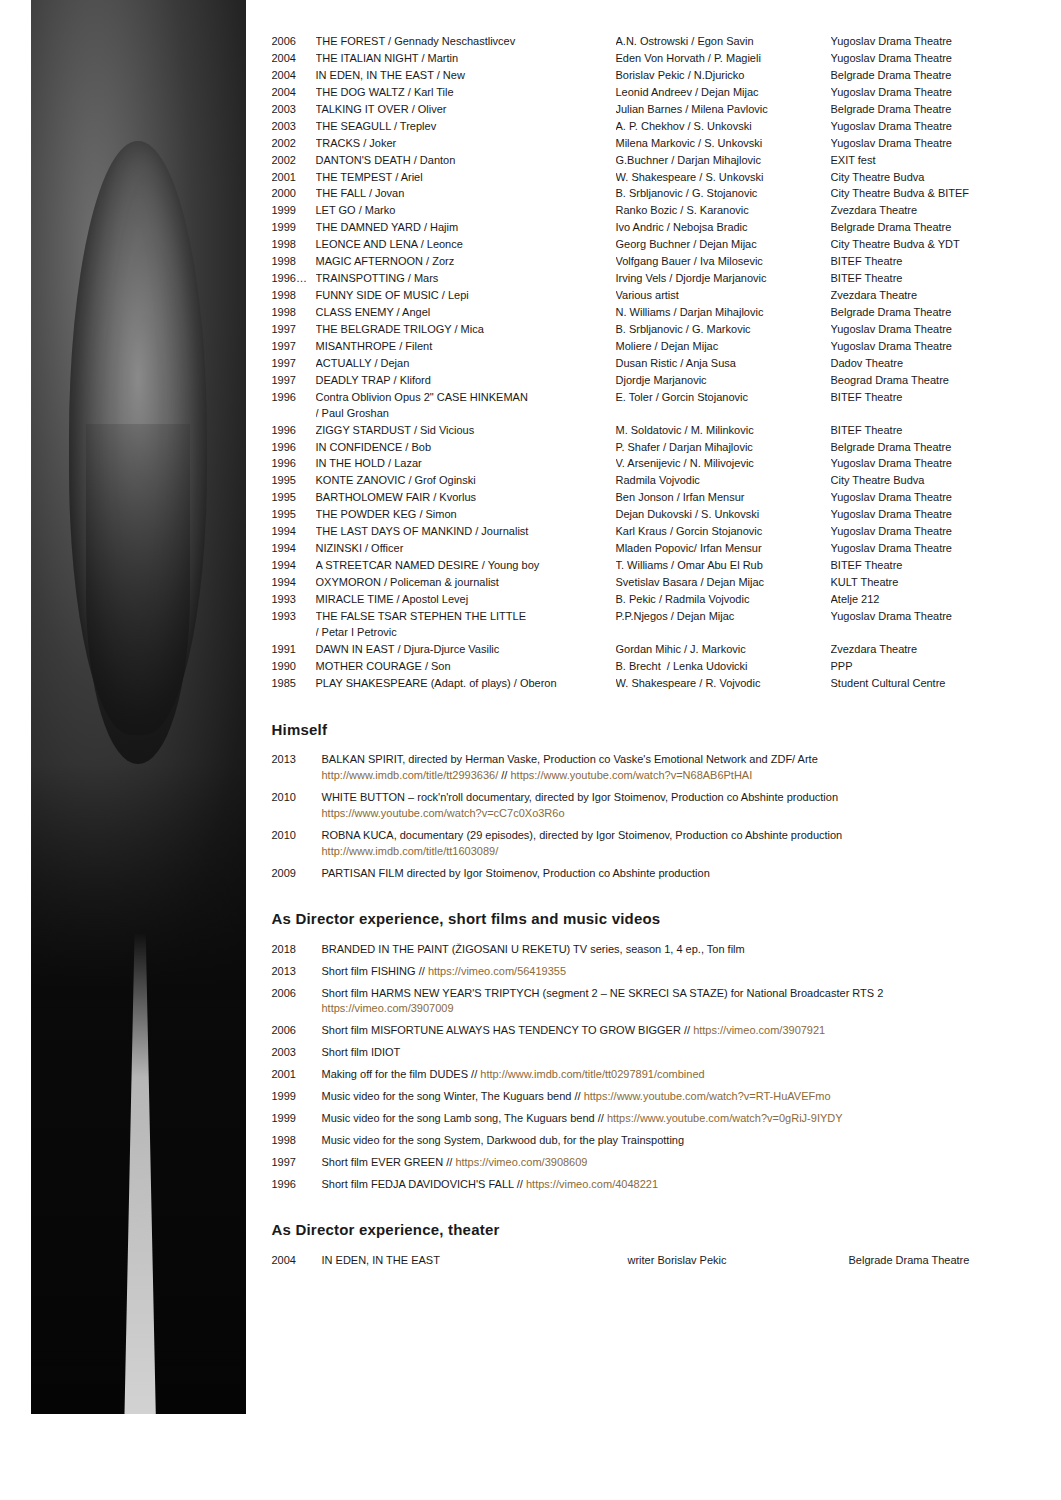| 2006 | THE FOREST / Gennady Neschastlivcev | A.N. Ostrowski / Egon Savin | Yugoslav Drama Theatre |
| 2004 | THE ITALIAN NIGHT / Martin | Eden Von Horvath / P. Magieli | Yugoslav Drama Theatre |
| 2004 | IN EDEN, IN THE EAST / New | Borislav Pekic / N.Djuricko | Belgrade Drama Theatre |
| 2004 | THE DOG WALTZ / Karl Tile | Leonid Andreev / Dejan Mijac | Yugoslav Drama Theatre |
| 2003 | TALKING IT OVER / Oliver | Julian Barnes / Milena Pavlovic | Belgrade Drama Theatre |
| 2003 | THE SEAGULL / Treplev | A. P. Chekhov / S. Unkovski | Yugoslav Drama Theatre |
| 2002 | TRACKS / Joker | Milena Markovic / S. Unkovski | Yugoslav Drama Theatre |
| 2002 | DANTON'S DEATH / Danton | G.Buchner / Darjan Mihajlovic | EXIT fest |
| 2001 | THE TEMPEST / Ariel | W. Shakespeare / S. Unkovski | City Theatre Budva |
| 2000 | THE FALL / Jovan | B. Srbljanovic / G. Stojanovic | City Theatre Budva & BITEF |
| 1999 | LET GO / Marko | Ranko Bozic / S. Karanovic | Zvezdara Theatre |
| 1999 | THE DAMNED YARD / Hajim | Ivo Andric / Nebojsa Bradic | Belgrade Drama Theatre |
| 1998 | LEONCE AND LENA / Leonce | Georg Buchner / Dejan Mijac | City Theatre Budva & YDT |
| 1998 | MAGIC AFTERNOON / Zorz | Volfgang Bauer / Iva Milosevic | BITEF Theatre |
| 1996/97 | TRAINSPOTTING / Mars | Irving Vels / Djordje Marjanovic | BITEF Theatre |
| 1998 | FUNNY SIDE OF MUSIC / Lepi | Various artist | Zvezdara Theatre |
| 1998 | CLASS ENEMY / Angel | N. Williams / Darjan Mihajlovic | Belgrade Drama Theatre |
| 1997 | THE BELGRADE TRILOGY / Mica | B. Srbljanovic / G. Markovic | Yugoslav Drama Theatre |
| 1997 | MISANTHROPE / Filent | Moliere / Dejan Mijac | Yugoslav Drama Theatre |
| 1997 | ACTUALLY / Dejan | Dusan Ristic / Anja Susa | Dadov Theatre |
| 1997 | DEADLY TRAP / Kliford | Djordje Marjanovic | Beograd Drama Theatre |
| 1996 | Contra Oblivion Opus 2" CASE HINKEMAN / Paul Groshan | E. Toler / Gorcin Stojanovic | BITEF Theatre |
| 1996 | ZIGGY STARDUST / Sid Vicious | M. Soldatovic / M. Milinkovic | BITEF Theatre |
| 1996 | IN CONFIDENCE / Bob | P. Shafer / Darjan Mihajlovic | Belgrade Drama Theatre |
| 1996 | IN THE HOLD / Lazar | V. Arsenijevic / N. Milivojevic | Yugoslav Drama Theatre |
| 1995 | KONTE ZANOVIC / Grof Oginski | Radmila Vojvodic | City Theatre Budva |
| 1995 | BARTHOLOMEW FAIR / Kvorlus | Ben Jonson / Irfan Mensur | Yugoslav Drama Theatre |
| 1995 | THE POWDER KEG / Simon | Dejan Dukovski / S. Unkovski | Yugoslav Drama Theatre |
| 1994 | THE LAST DAYS OF MANKIND / Journalist | Karl Kraus / Gorcin Stojanovic | Yugoslav Drama Theatre |
| 1994 | NIZINSKI / Officer | Mladen Popovic/ Irfan Mensur | Yugoslav Drama Theatre |
| 1994 | A STREETCAR NAMED DESIRE / Young boy | T. Williams / Omar Abu El Rub | BITEF Theatre |
| 1994 | OXYMORON / Policeman & journalist | Svetislav Basara / Dejan Mijac | KULT Theatre |
| 1993 | MIRACLE TIME / Apostol Levej | B. Pekic / Radmila Vojvodic | Atelje 212 |
| 1993 | THE FALSE TSAR STEPHEN THE LITTLE / Petar I Petrovic | P.P.Njegos / Dejan Mijac | Yugoslav Drama Theatre |
| 1991 | DAWN IN EAST / Djura-Djurce Vasilic | Gordan Mihic / J. Markovic | Zvezdara Theatre |
| 1990 | MOTHER COURAGE / Son | B. Brecht / Lenka Udovicki | PPP |
| 1985 | PLAY SHAKESPEARE (Adapt. of plays) / Oberon | W. Shakespeare / R. Vojvodic | Student Cultural Centre |
Himself
2013 BALKAN SPIRIT, directed by Herman Vaske, Production co Vaske's Emotional Network and ZDF/ Arte
http://www.imdb.com/title/tt2993636/ // https://www.youtube.com/watch?v=N68AB6PtHAI
2010 WHITE BUTTON – rock'n'roll documentary, directed by Igor Stoimenov, Production co Abshinte production
https://www.youtube.com/watch?v=cC7c0Xo3R6o
2010 ROBNA KUCA, documentary (29 episodes), directed by Igor Stoimenov, Production co Abshinte production
http://www.imdb.com/title/tt1603089/
2009 PARTISAN FILM directed by Igor Stoimenov, Production co Abshinte production
As Director experience, short films and music videos
2018 BRANDED IN THE PAINT (ŽIGOSANI U REKETU) TV series, season 1, 4 ep., Ton film
2013 Short film FISHING // https://vimeo.com/56419355
2006 Short film HARMS NEW YEAR'S TRIPTYCH (segment 2 – NE SKRECI SA STAZE) for National Broadcaster RTS 2
https://vimeo.com/3907009
2006 Short film MISFORTUNE ALWAYS HAS TENDENCY TO GROW BIGGER // https://vimeo.com/3907921
2003 Short film IDIOT
2001 Making off for the film DUDES // http://www.imdb.com/title/tt0297891/combined
1999 Music video for the song Winter, The Kuguars bend // https://www.youtube.com/watch?v=RT-HuAVEFmo
1999 Music video for the song Lamb song, The Kuguars bend // https://www.youtube.com/watch?v=0gRiJ-9IYDY
1998 Music video for the song System, Darkwood dub, for the play Trainspotting
1997 Short film EVER GREEN // https://vimeo.com/3908609
1996 Short film FEDJA DAVIDOVICH'S FALL // https://vimeo.com/4048221
As Director experience, theater
2004
IN EDEN, IN THE EAST
writer Borislav Pekic
Belgrade Drama Theatre